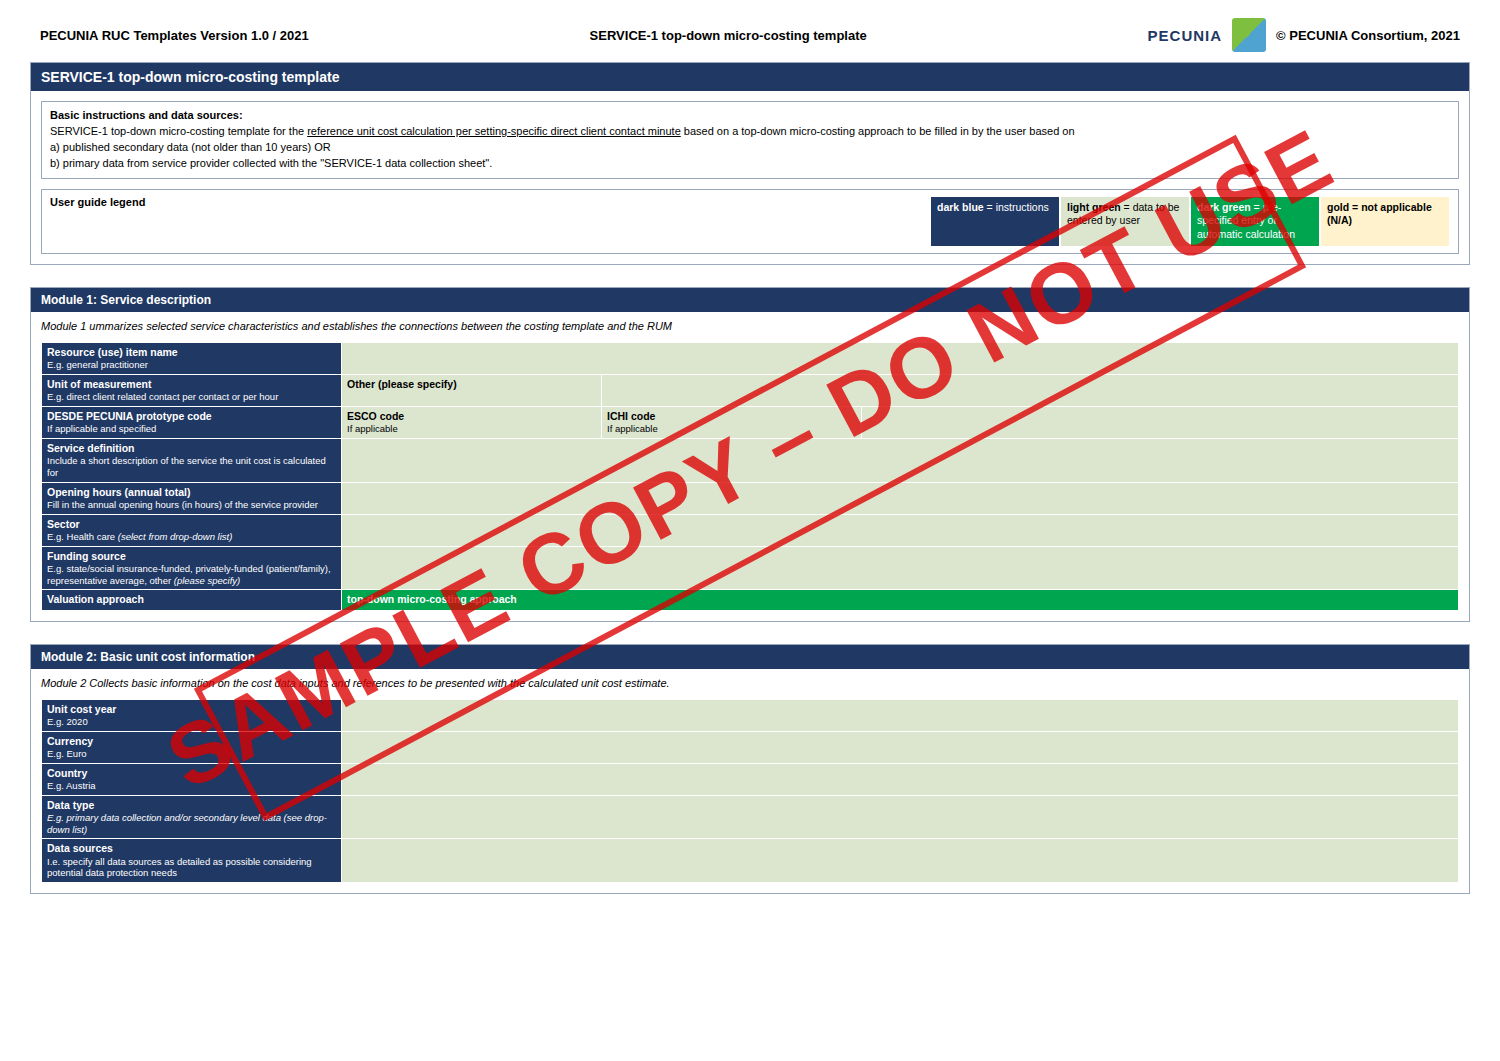PECUNIA RUC Templates Version 1.0 / 2021
SERVICE-1 top-down micro-costing template
PECUNIA © PECUNIA Consortium, 2021
SERVICE-1 top-down micro-costing template
Basic instructions and data sources:
SERVICE-1 top-down micro-costing template for the reference unit cost calculation per setting-specific direct client contact minute based on a top-down micro-costing approach to be filled in by the user based on
a) published secondary data (not older than 10 years) OR
b) primary data from service provider collected with the "SERVICE-1 data collection sheet".
User guide legend
dark blue = instructions
light green = data to be entered by user
dark green = pre-specified entry or automatic calculation
gold = not applicable (N/A)
Module 1: Service description
Module 1 ummarizes selected service characteristics and establishes the connections between the costing template and the RUM
| Resource (use) item name E.g. general practitioner | |
| Unit of measurement E.g. direct client related contact per contact or per hour | Other (please specify) | |
| DESDE PECUNIA prototype code If applicable and specified | ESCO code If applicable | ICHI code If applicable | |
| Service definition Include a short description of the service the unit cost is calculated for | |
| Opening hours (annual total) Fill in the annual opening hours (in hours) of the service provider | |
| Sector E.g. Health care (select from drop-down list) | |
| Funding source E.g. state/social insurance-funded, privately-funded (patient/family), representative average, other (please specify) | |
| Valuation approach | top-down micro-costing approach |
Module 2: Basic unit cost information
Module 2 Collects basic information on the cost data inputs and references to be presented with the calculated unit cost estimate.
| Unit cost year E.g. 2020 | |
| Currency E.g. Euro | |
| Country E.g. Austria | |
| Data type E.g. primary data collection and/or secondary level data (see drop-down list) | |
| Data sources I.e. specify all data sources as detailed as possible considering potential data protection needs | |
SAMPLE COPY – DO NOT USE